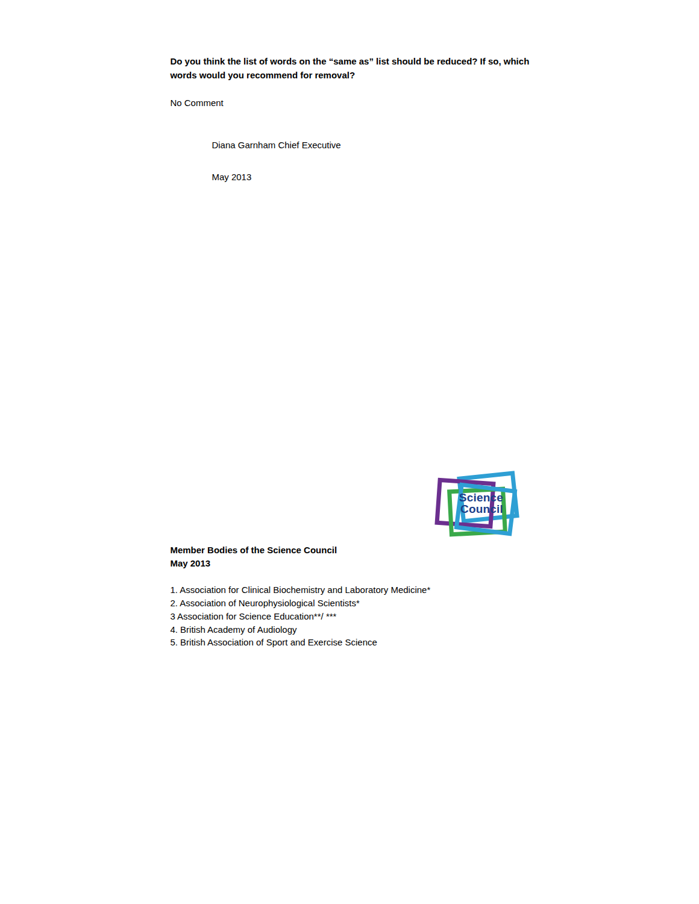Do you think the list of words on the “same as” list should be reduced? If so, which words would you recommend for removal?
No Comment
Diana Garnham Chief Executive
May 2013
Science Council
Member Bodies of the Science Council
May 2013
1. Association for Clinical Biochemistry and Laboratory Medicine*
2. Association of Neurophysiological Scientists*
3 Association for Science Education**/ ***
4. British Academy of Audiology
5. British Association of Sport and Exercise Science